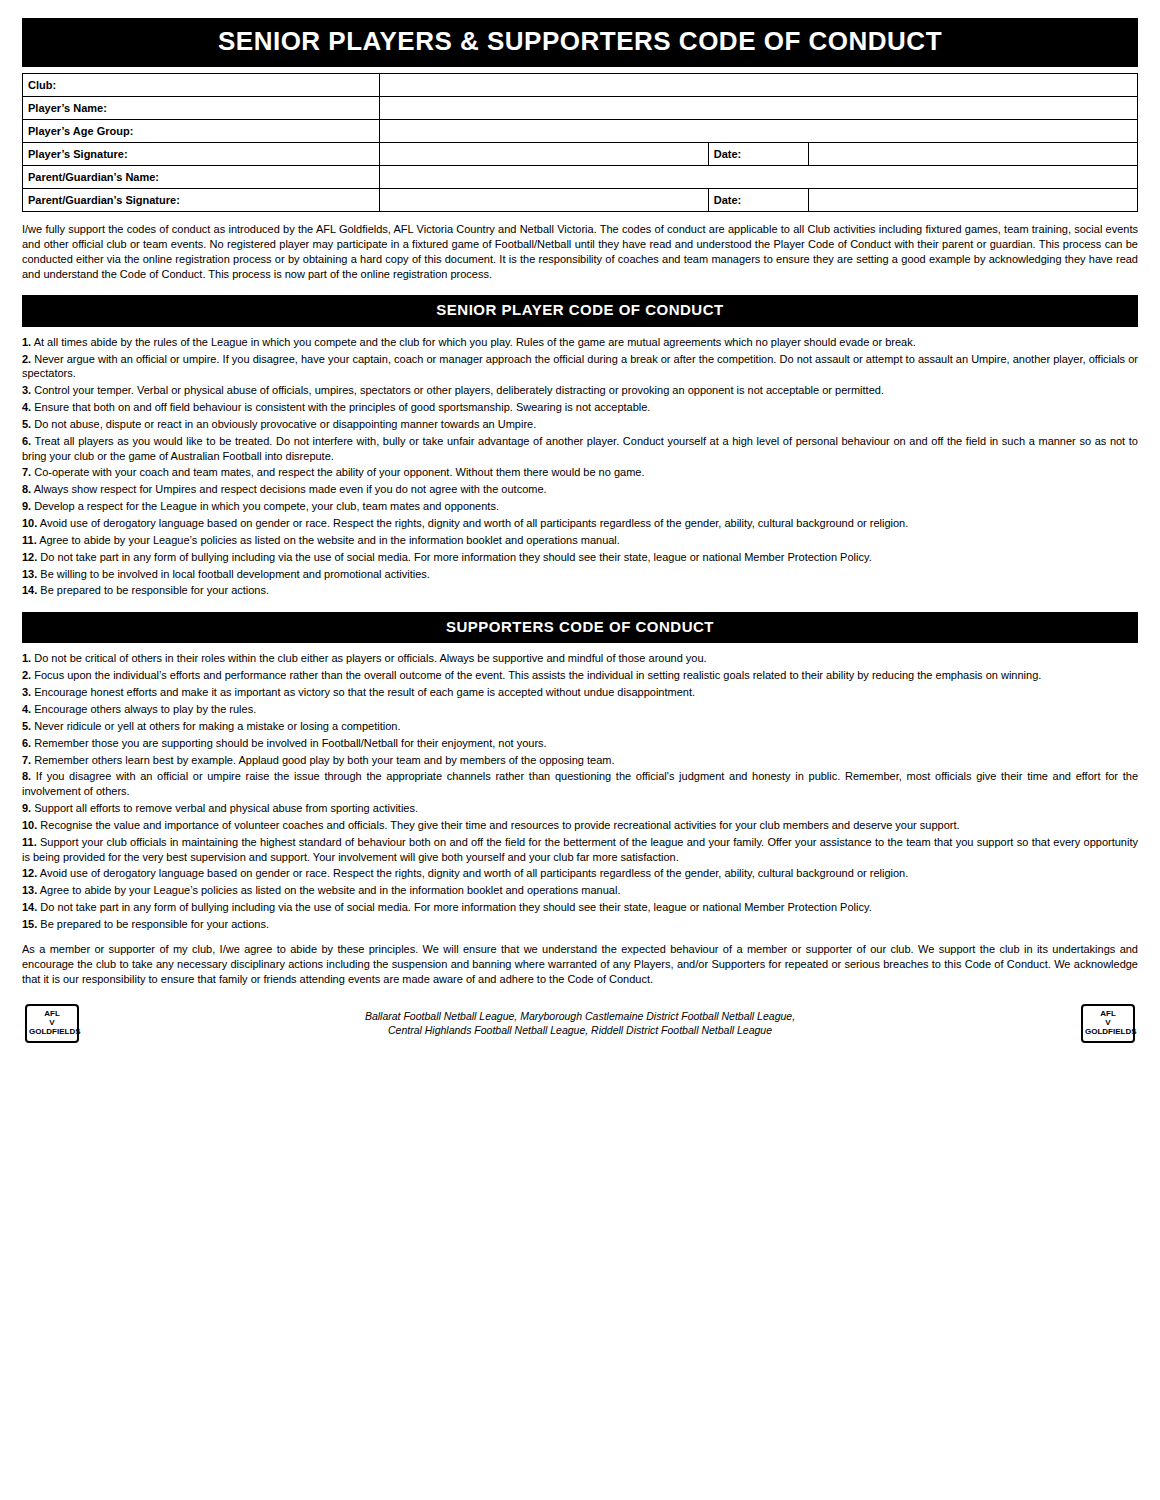SENIOR PLAYERS & SUPPORTERS CODE OF CONDUCT
| Club: | |
| Player’s Name: | |
| Player’s Age Group: | |
| Player’s Signature: | | Date: | |
| Parent/Guardian’s Name: | |
| Parent/Guardian’s Signature: | | Date: | |
I/we fully support the codes of conduct as introduced by the AFL Goldfields, AFL Victoria Country and Netball Victoria. The codes of conduct are applicable to all Club activities including fixtured games, team training, social events and other official club or team events. No registered player may participate in a fixtured game of Football/Netball until they have read and understood the Player Code of Conduct with their parent or guardian. This process can be conducted either via the online registration process or by obtaining a hard copy of this document. It is the responsibility of coaches and team managers to ensure they are setting a good example by acknowledging they have read and understand the Code of Conduct. This process is now part of the online registration process.
SENIOR PLAYER CODE OF CONDUCT
1. At all times abide by the rules of the League in which you compete and the club for which you play. Rules of the game are mutual agreements which no player should evade or break.
2. Never argue with an official or umpire. If you disagree, have your captain, coach or manager approach the official during a break or after the competition. Do not assault or attempt to assault an Umpire, another player, officials or spectators.
3. Control your temper. Verbal or physical abuse of officials, umpires, spectators or other players, deliberately distracting or provoking an opponent is not acceptable or permitted.
4. Ensure that both on and off field behaviour is consistent with the principles of good sportsmanship. Swearing is not acceptable.
5. Do not abuse, dispute or react in an obviously provocative or disappointing manner towards an Umpire.
6. Treat all players as you would like to be treated. Do not interfere with, bully or take unfair advantage of another player. Conduct yourself at a high level of personal behaviour on and off the field in such a manner so as not to bring your club or the game of Australian Football into disrepute.
7. Co-operate with your coach and team mates, and respect the ability of your opponent. Without them there would be no game.
8. Always show respect for Umpires and respect decisions made even if you do not agree with the outcome.
9. Develop a respect for the League in which you compete, your club, team mates and opponents.
10. Avoid use of derogatory language based on gender or race. Respect the rights, dignity and worth of all participants regardless of the gender, ability, cultural background or religion.
11. Agree to abide by your League’s policies as listed on the website and in the information booklet and operations manual.
12. Do not take part in any form of bullying including via the use of social media. For more information they should see their state, league or national Member Protection Policy.
13. Be willing to be involved in local football development and promotional activities.
14. Be prepared to be responsible for your actions.
SUPPORTERS CODE OF CONDUCT
1. Do not be critical of others in their roles within the club either as players or officials. Always be supportive and mindful of those around you.
2. Focus upon the individual’s efforts and performance rather than the overall outcome of the event. This assists the individual in setting realistic goals related to their ability by reducing the emphasis on winning.
3. Encourage honest efforts and make it as important as victory so that the result of each game is accepted without undue disappointment.
4. Encourage others always to play by the rules.
5. Never ridicule or yell at others for making a mistake or losing a competition.
6. Remember those you are supporting should be involved in Football/Netball for their enjoyment, not yours.
7. Remember others learn best by example. Applaud good play by both your team and by members of the opposing team.
8. If you disagree with an official or umpire raise the issue through the appropriate channels rather than questioning the official's judgment and honesty in public. Remember, most officials give their time and effort for the involvement of others.
9. Support all efforts to remove verbal and physical abuse from sporting activities.
10. Recognise the value and importance of volunteer coaches and officials. They give their time and resources to provide recreational activities for your club members and deserve your support.
11. Support your club officials in maintaining the highest standard of behaviour both on and off the field for the betterment of the league and your family. Offer your assistance to the team that you support so that every opportunity is being provided for the very best supervision and support. Your involvement will give both yourself and your club far more satisfaction.
12. Avoid use of derogatory language based on gender or race. Respect the rights, dignity and worth of all participants regardless of the gender, ability, cultural background or religion.
13. Agree to abide by your League’s policies as listed on the website and in the information booklet and operations manual.
14. Do not take part in any form of bullying including via the use of social media. For more information they should see their state, league or national Member Protection Policy.
15. Be prepared to be responsible for your actions.
As a member or supporter of my club, I/we agree to abide by these principles. We will ensure that we understand the expected behaviour of a member or supporter of our club. We support the club in its undertakings and encourage the club to take any necessary disciplinary actions including the suspension and banning where warranted of any Players, and/or Supporters for repeated or serious breaches to this Code of Conduct. We acknowledge that it is our responsibility to ensure that family or friends attending events are made aware of and adhere to the Code of Conduct.
AFL
V
GOLDFIELDS
Ballarat Football Netball League, Maryborough Castlemaine District Football Netball League,
Central Highlands Football Netball League, Riddell District Football Netball League
AFL
V
GOLDFIELDS